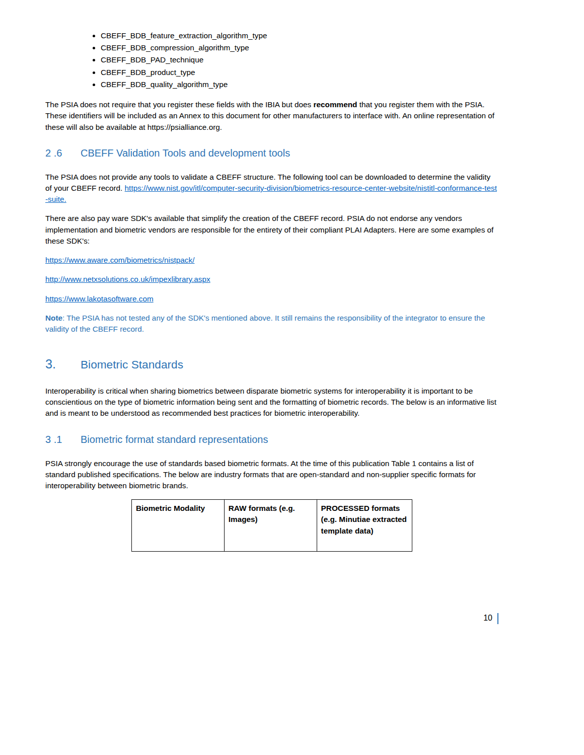CBEFF_BDB_feature_extraction_algorithm_type
CBEFF_BDB_compression_algorithm_type
CBEFF_BDB_PAD_technique
CBEFF_BDB_product_type
CBEFF_BDB_quality_algorithm_type
The PSIA does not require that you register these fields with the IBIA but does recommend that you register them with the PSIA. These identifiers will be included as an Annex to this document for other manufacturers to interface with. An online representation of these will also be available at https://psialliance.org.
2 .6 CBEFF Validation Tools and development tools
The PSIA does not provide any tools to validate a CBEFF structure. The following tool can be downloaded to determine the validity of your CBEFF record. https://www.nist.gov/itl/computer-security-division/biometrics-resource-center-website/nistitl-conformance-test-suite.
There are also pay ware SDK's available that simplify the creation of the CBEFF record. PSIA do not endorse any vendors implementation and biometric vendors are responsible for the entirety of their compliant PLAI Adapters. Here are some examples of these SDK's:
https://www.aware.com/biometrics/nistpack/
http://www.netxsolutions.co.uk/impexlibrary.aspx
https://www.lakotasoftware.com
Note: The PSIA has not tested any of the SDK's mentioned above. It still remains the responsibility of the integrator to ensure the validity of the CBEFF record.
3. Biometric Standards
Interoperability is critical when sharing biometrics between disparate biometric systems for interoperability it is important to be conscientious on the type of biometric information being sent and the formatting of biometric records. The below is an informative list and is meant to be understood as recommended best practices for biometric interoperability.
3 .1 Biometric format standard representations
PSIA strongly encourage the use of standards based biometric formats. At the time of this publication Table 1 contains a list of standard published specifications. The below are industry formats that are open-standard and non-supplier specific formats for interoperability between biometric brands.
| Biometric Modality | RAW formats (e.g. Images) | PROCESSED formats (e.g. Minutiae extracted template data) |
| --- | --- | --- |
10